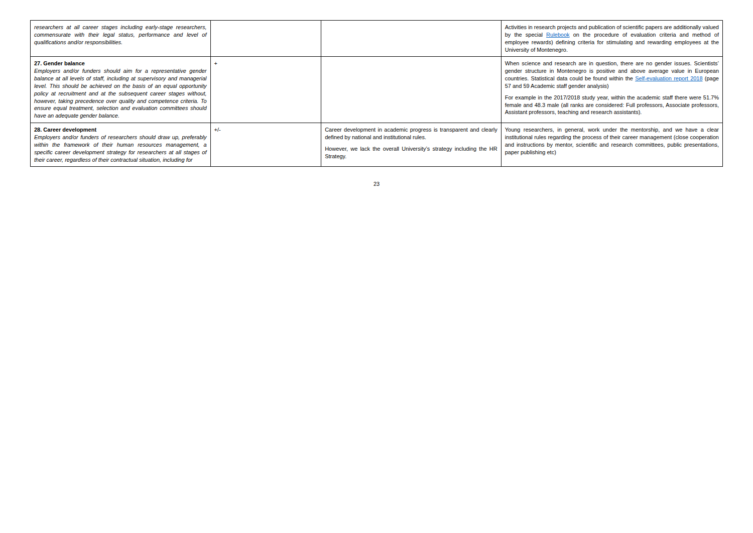| researchers at all career stages including early-stage researchers, commensurate with their legal status, performance and level of qualifications and/or responsibilities. | | | Activities in research projects and publication of scientific papers are additionally valued by the special Rulebook on the procedure of evaluation criteria and method of employee rewards) defining criteria for stimulating and rewarding employees at the University of Montenegro. |
| 27. Gender balance Employers and/or funders should aim for a representative gender balance at all levels of staff, including at supervisory and managerial level. This should be achieved on the basis of an equal opportunity policy at recruitment and at the subsequent career stages without, however, taking precedence over quality and competence criteria. To ensure equal treatment, selection and evaluation committees should have an adequate gender balance. | + | | When science and research are in question, there are no gender issues. Scientists’ gender structure in Montenegro is positive and above average value in European countries. Statistical data could be found within the Self-evaluation report 2018 (page 57 and 59 Academic staff gender analysis) For example in the 2017/2018 study year, within the academic staff there were 51.7% female and 48.3 male (all ranks are considered: Full professors, Associate professors, Assistant professors, teaching and research assistants). |
| 28. Career development Employers and/or funders of researchers should draw up, preferably within the framework of their human resources management, a specific career development strategy for researchers at all stages of their career, regardless of their contractual situation, including for | +/- | Career development in academic progress is transparent and clearly defined by national and institutional rules. However, we lack the overall University’s strategy including the HR Strategy. | Young researchers, in general, work under the mentorship, and we have a clear institutional rules regarding the process of their career management (close cooperation and instructions by mentor, scientific and research committees, public presentations, paper publishing etc) |
23